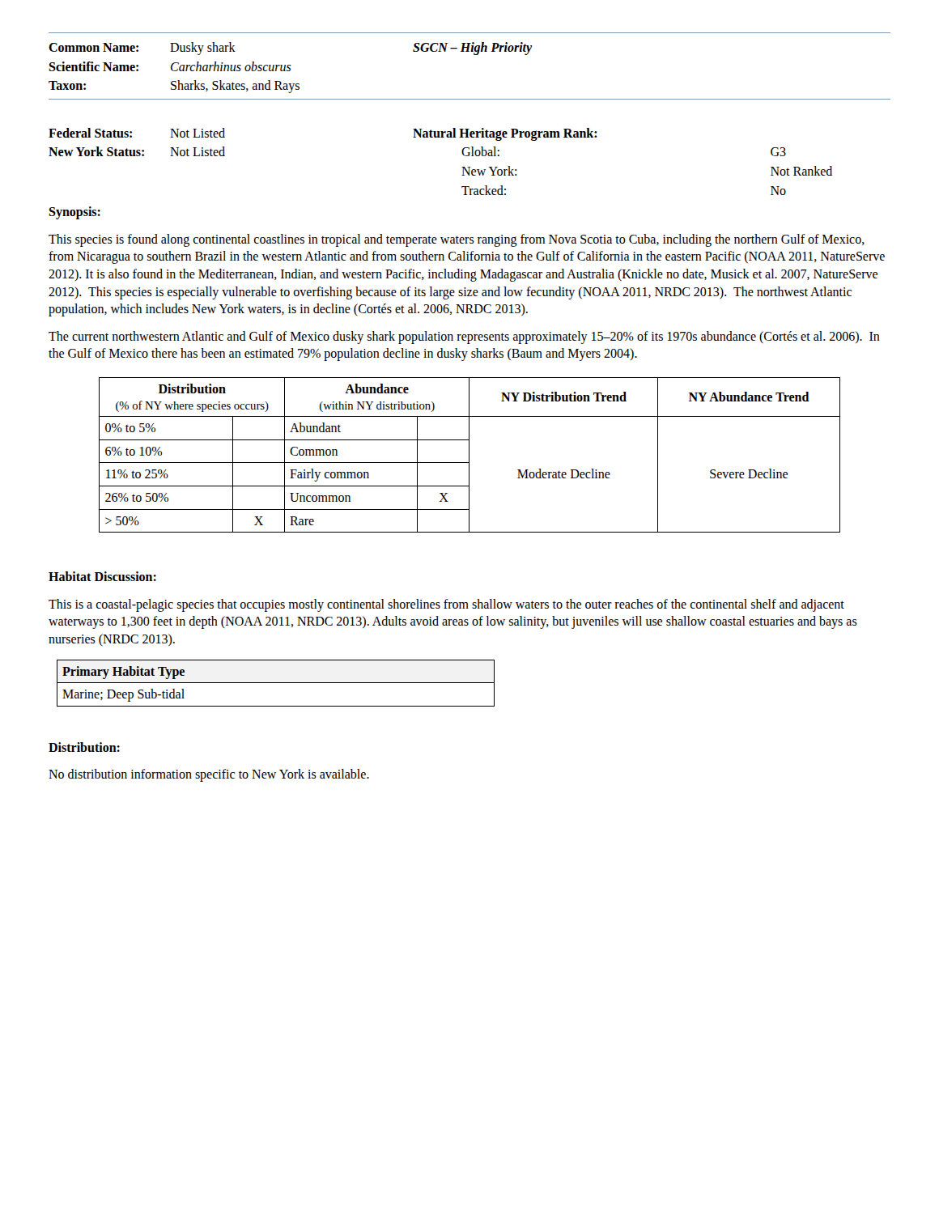| Common Name: | Dusky shark | SGCN – High Priority |
| Scientific Name: | Carcharhinus obscurus | |
| Taxon: | Sharks, Skates, and Rays | |
| Federal Status: | Not Listed | Natural Heritage Program Rank: | |
| New York Status: | Not Listed | Global: | G3 |
| | | New York: | Not Ranked |
| | | Tracked: | No |
Synopsis:
This species is found along continental coastlines in tropical and temperate waters ranging from Nova Scotia to Cuba, including the northern Gulf of Mexico, from Nicaragua to southern Brazil in the western Atlantic and from southern California to the Gulf of California in the eastern Pacific (NOAA 2011, NatureServe 2012). It is also found in the Mediterranean, Indian, and western Pacific, including Madagascar and Australia (Knickle no date, Musick et al. 2007, NatureServe 2012). This species is especially vulnerable to overfishing because of its large size and low fecundity (NOAA 2011, NRDC 2013). The northwest Atlantic population, which includes New York waters, is in decline (Cortés et al. 2006, NRDC 2013).
The current northwestern Atlantic and Gulf of Mexico dusky shark population represents approximately 15–20% of its 1970s abundance (Cortés et al. 2006). In the Gulf of Mexico there has been an estimated 79% population decline in dusky sharks (Baum and Myers 2004).
| Distribution (% of NY where species occurs) | Abundance (within NY distribution) | NY Distribution Trend | NY Abundance Trend |
| --- | --- | --- | --- |
| 0% to 5% | | Abundant | | Moderate Decline | Severe Decline |
| 6% to 10% | | Common | |
| 11% to 25% | | Fairly common | |
| 26% to 50% | | Uncommon | X |
| > 50% | X | Rare | |
Habitat Discussion:
This is a coastal-pelagic species that occupies mostly continental shorelines from shallow waters to the outer reaches of the continental shelf and adjacent waterways to 1,300 feet in depth (NOAA 2011, NRDC 2013). Adults avoid areas of low salinity, but juveniles will use shallow coastal estuaries and bays as nurseries (NRDC 2013).
| Primary Habitat Type |
| --- |
| Marine; Deep Sub-tidal |
Distribution:
No distribution information specific to New York is available.